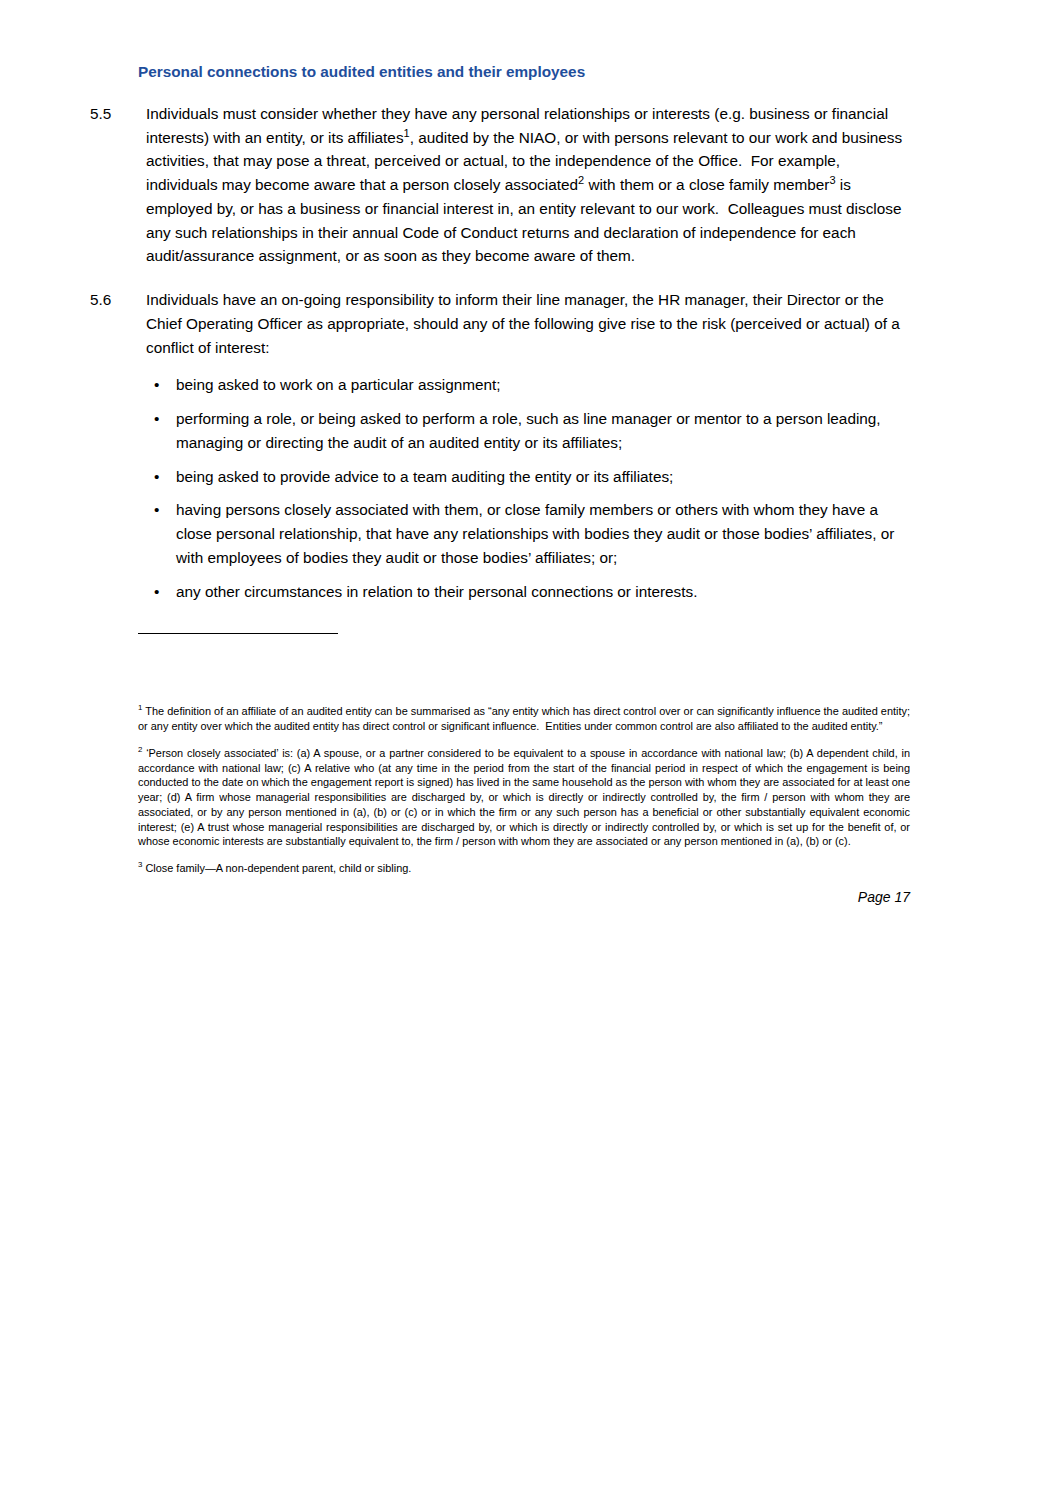Personal connections to audited entities and their employees
5.5
Individuals must consider whether they have any personal relationships or interests (e.g. business or financial interests) with an entity, or its affiliates1, audited by the NIAO, or with persons relevant to our work and business activities, that may pose a threat, perceived or actual, to the independence of the Office. For example, individuals may become aware that a person closely associated2 with them or a close family member3 is employed by, or has a business or financial interest in, an entity relevant to our work. Colleagues must disclose any such relationships in their annual Code of Conduct returns and declaration of independence for each audit/assurance assignment, or as soon as they become aware of them.
5.6
Individuals have an on-going responsibility to inform their line manager, the HR manager, their Director or the Chief Operating Officer as appropriate, should any of the following give rise to the risk (perceived or actual) of a conflict of interest:
being asked to work on a particular assignment;
performing a role, or being asked to perform a role, such as line manager or mentor to a person leading, managing or directing the audit of an audited entity or its affiliates;
being asked to provide advice to a team auditing the entity or its affiliates;
having persons closely associated with them, or close family members or others with whom they have a close personal relationship, that have any relationships with bodies they audit or those bodies’ affiliates, or with employees of bodies they audit or those bodies’ affiliates; or;
any other circumstances in relation to their personal connections or interests.
1 The definition of an affiliate of an audited entity can be summarised as “any entity which has direct control over or can significantly influence the audited entity; or any entity over which the audited entity has direct control or significant influence. Entities under common control are also affiliated to the audited entity.”
2 ‘Person closely associated’ is: (a) A spouse, or a partner considered to be equivalent to a spouse in accordance with national law; (b) A dependent child, in accordance with national law; (c) A relative who (at any time in the period from the start of the financial period in respect of which the engagement is being conducted to the date on which the engagement report is signed) has lived in the same household as the person with whom they are associated for at least one year; (d) A firm whose managerial responsibilities are discharged by, or which is directly or indirectly controlled by, the firm / person with whom they are associated, or by any person mentioned in (a), (b) or (c) or in which the firm or any such person has a beneficial or other substantially equivalent economic interest; (e) A trust whose managerial responsibilities are discharged by, or which is directly or indirectly controlled by, or which is set up for the benefit of, or whose economic interests are substantially equivalent to, the firm / person with whom they are associated or any person mentioned in (a), (b) or (c).
3 Close family—A non-dependent parent, child or sibling.
Page 17